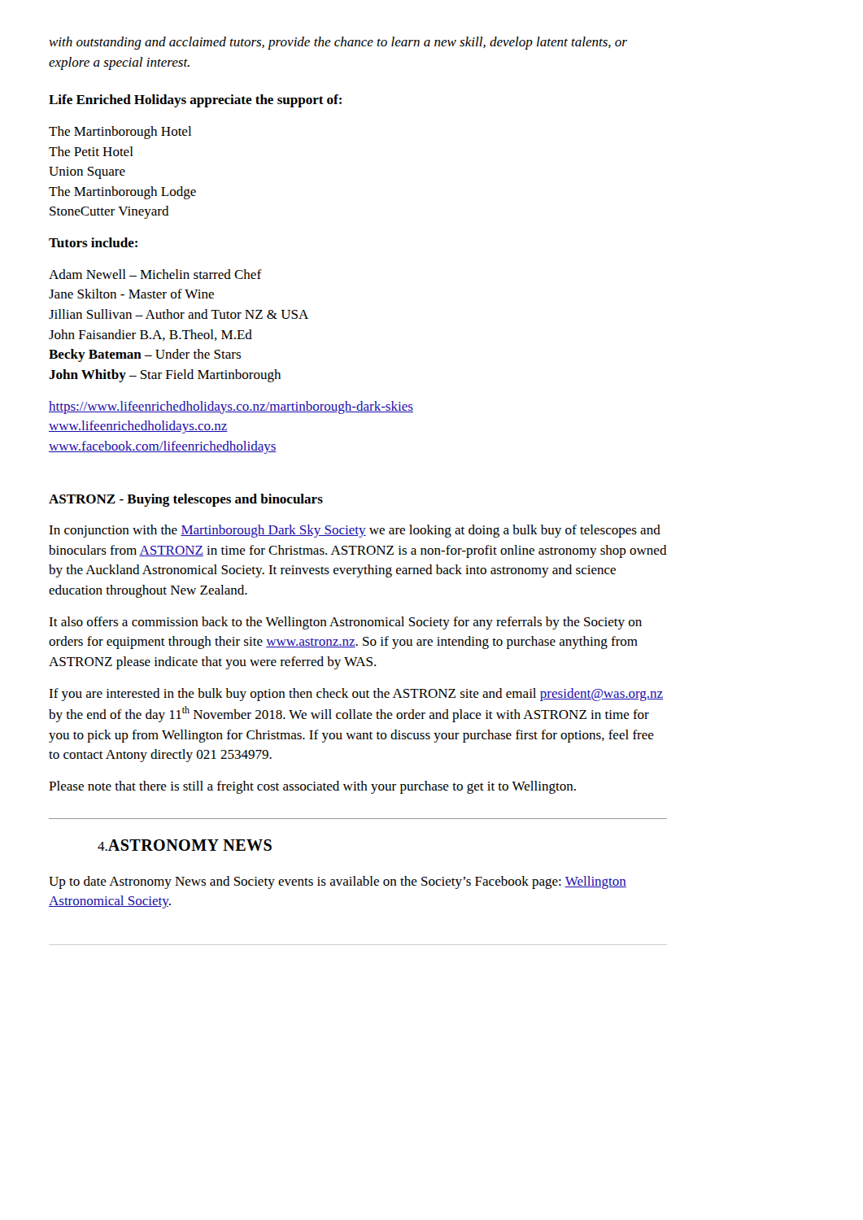with outstanding and acclaimed tutors, provide the chance to learn a new skill, develop latent talents, or explore a special interest.
Life Enriched Holidays appreciate the support of:
The Martinborough Hotel
The Petit Hotel
Union Square
The Martinborough Lodge
StoneCutter Vineyard
Tutors include:
Adam Newell – Michelin starred Chef
Jane Skilton - Master of Wine
Jillian Sullivan – Author and Tutor NZ & USA
John Faisandier B.A, B.Theol, M.Ed
Becky Bateman – Under the Stars
John Whitby – Star Field Martinborough
https://www.lifeenrichedholidays.co.nz/martinborough-dark-skies
www.lifeenrichedholidays.co.nz
www.facebook.com/lifeenrichedholidays
ASTRONZ - Buying telescopes and binoculars
In conjunction with the Martinborough Dark Sky Society we are looking at doing a bulk buy of telescopes and binoculars from ASTRONZ in time for Christmas. ASTRONZ is a non-for-profit online astronomy shop owned by the Auckland Astronomical Society. It reinvests everything earned back into astronomy and science education throughout New Zealand.
It also offers a commission back to the Wellington Astronomical Society for any referrals by the Society on orders for equipment through their site www.astronz.nz. So if you are intending to purchase anything from ASTRONZ please indicate that you were referred by WAS.
If you are interested in the bulk buy option then check out the ASTRONZ site and email president@was.org.nz by the end of the day 11th November 2018. We will collate the order and place it with ASTRONZ in time for you to pick up from Wellington for Christmas. If you want to discuss your purchase first for options, feel free to contact Antony directly 021 2534979.
Please note that there is still a freight cost associated with your purchase to get it to Wellington.
4. ASTRONOMY NEWS
Up to date Astronomy News and Society events is available on the Society’s Facebook page: Wellington Astronomical Society.